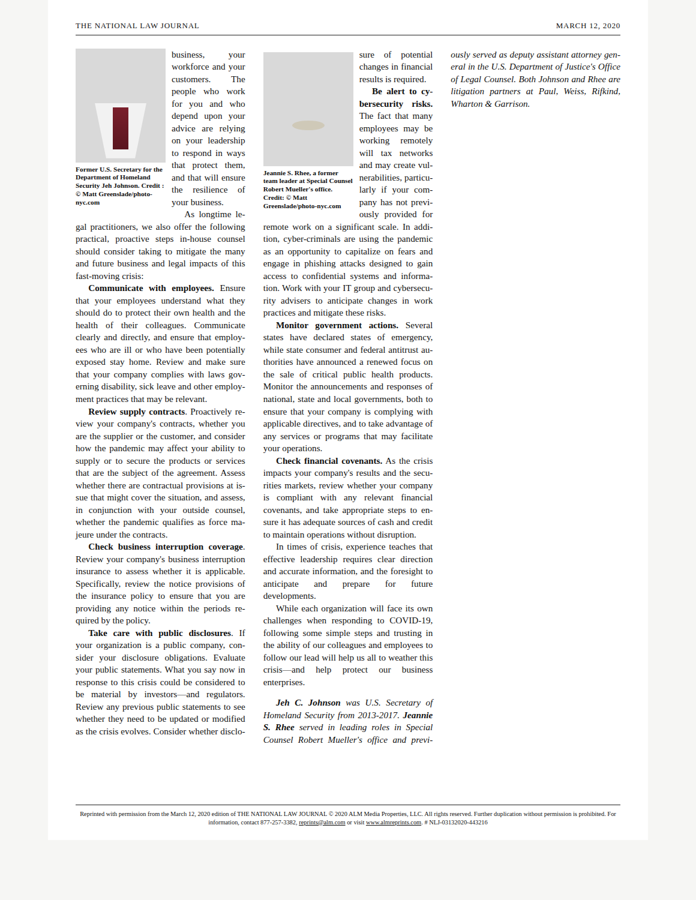The National Law Journal
March 12, 2020
Former U.S. Secretary for the Department of Homeland Security Jeh Johnson. Credit : © Matt Greenslade/photo-nyc.com
business, your workforce and your customers. The people who work for you and who depend upon your advice are relying on your leadership to respond in ways that protect them, and that will ensure the resilience of your business.
As longtime legal practitioners, we also offer the following practical, proactive steps in-house counsel should consider taking to mitigate the many and future business and legal impacts of this fast-moving crisis:
Communicate with employees. Ensure that your employees understand what they should do to protect their own health and the health of their colleagues. Communicate clearly and directly, and ensure that employees who are ill or who have been potentially exposed stay home. Review and make sure that your company complies with laws governing disability, sick leave and other employment practices that may be relevant.
Review supply contracts. Proactively review your company's contracts, whether you are the supplier or the customer, and consider how the pandemic may affect your ability to supply or to secure the products or services that are the subject of the agreement. Assess whether there are contractual provisions at issue that might cover the situation, and assess, in conjunction with your outside counsel, whether the pandemic qualifies as force majeure under the contracts.
Check business interruption coverage. Review your company's business interruption insurance to assess whether it is applicable. Specifically, review the notice provisions of the insurance policy to ensure that you are providing any notice within the periods required by the policy.
Jeannie S. Rhee, a former team leader at Special Counsel Robert Mueller's office. Credit: © Matt Greenslade/photo-nyc.com
Take care with public disclosures. If your organization is a public company, consider your disclosure obligations. Evaluate your public statements. What you say now in response to this crisis could be considered to be material by investors—and regulators. Review any previous public statements to see whether they need to be updated or modified as the crisis evolves. Consider whether disclosure of potential changes in financial results is required.
Be alert to cybersecurity risks. The fact that many employees may be working remotely will tax networks and may create vulnerabilities, particularly if your company has not previously provided for remote work on a significant scale. In addition, cyber-criminals are using the pandemic as an opportunity to capitalize on fears and engage in phishing attacks designed to gain access to confidential systems and information. Work with your IT group and cybersecurity advisers to anticipate changes in work practices and mitigate these risks.
Monitor government actions. Several states have declared states of emergency, while state consumer and federal antitrust authorities have announced a renewed focus on the sale of critical public health products. Monitor the announcements and responses of national, state and local governments, both to ensure that your company is complying with applicable directives, and to take advantage of any services or programs that may facilitate your operations.
Check financial covenants. As the crisis impacts your company's results and the securities markets, review whether your company is compliant with any relevant financial covenants, and take appropriate steps to ensure it has adequate sources of cash and credit to maintain operations without disruption.
In times of crisis, experience teaches that effective leadership requires clear direction and accurate information, and the foresight to anticipate and prepare for future developments.
While each organization will face its own challenges when responding to COVID-19, following some simple steps and trusting in the ability of our colleagues and employees to follow our lead will help us all to weather this crisis—and help protect our business enterprises.
Jeh C. Johnson was U.S. Secretary of Homeland Security from 2013-2017. Jeannie S. Rhee served in leading roles in Special Counsel Robert Mueller's office and previously served as deputy assistant attorney general in the U.S. Department of Justice's Office of Legal Counsel. Both Johnson and Rhee are litigation partners at Paul, Weiss, Rifkind, Wharton & Garrison.
Reprinted with permission from the March 12, 2020 edition of THE NATIONAL LAW JOURNAL © 2020 ALM Media Properties, LLC. All rights reserved. Further duplication without permission is prohibited. For information, contact 877-257-3382, reprints@alm.com or visit www.almreprints.com. # NLJ-03132020-443216